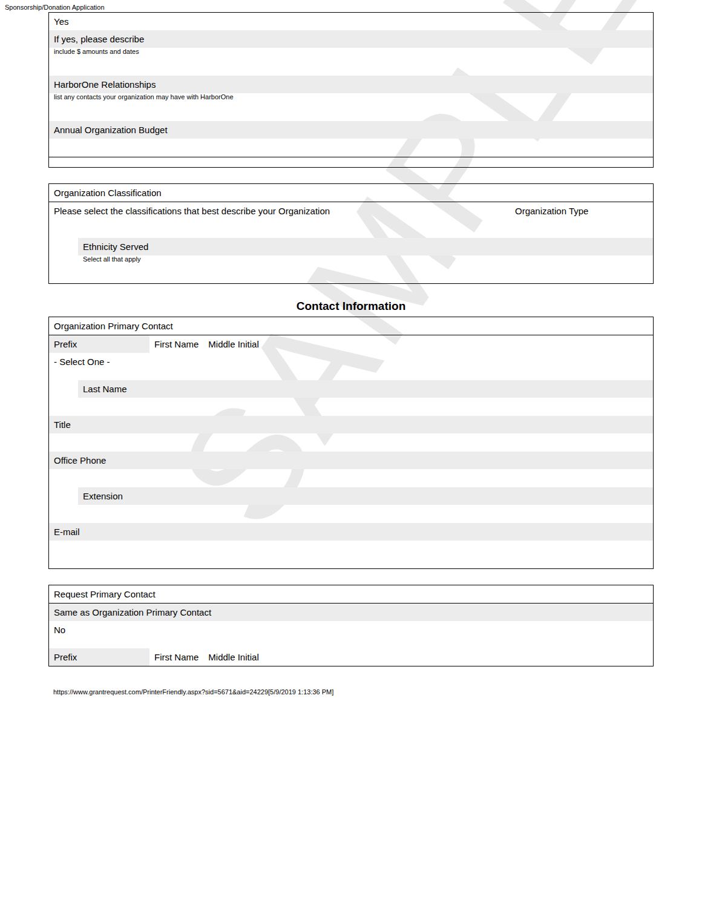Sponsorship/Donation Application
SAMPLE
Yes
If yes, please describe
include $ amounts and dates
HarborOne Relationships
list any contacts your organization may have with HarborOne
Annual Organization Budget
Organization Classification
Please select the classifications that best describe your Organization
Organization Type
Ethnicity Served
Select all that apply
Contact Information
Organization Primary Contact
Prefix
First Name
Middle Initial
- Select One -
Last Name
Title
Office Phone
Extension
E-mail
Request Primary Contact
Same as Organization Primary Contact
No
Prefix
First Name
Middle Initial
https://www.grantrequest.com/PrinterFriendly.aspx?sid=5671&aid=24229[5/9/2019 1:13:36 PM]